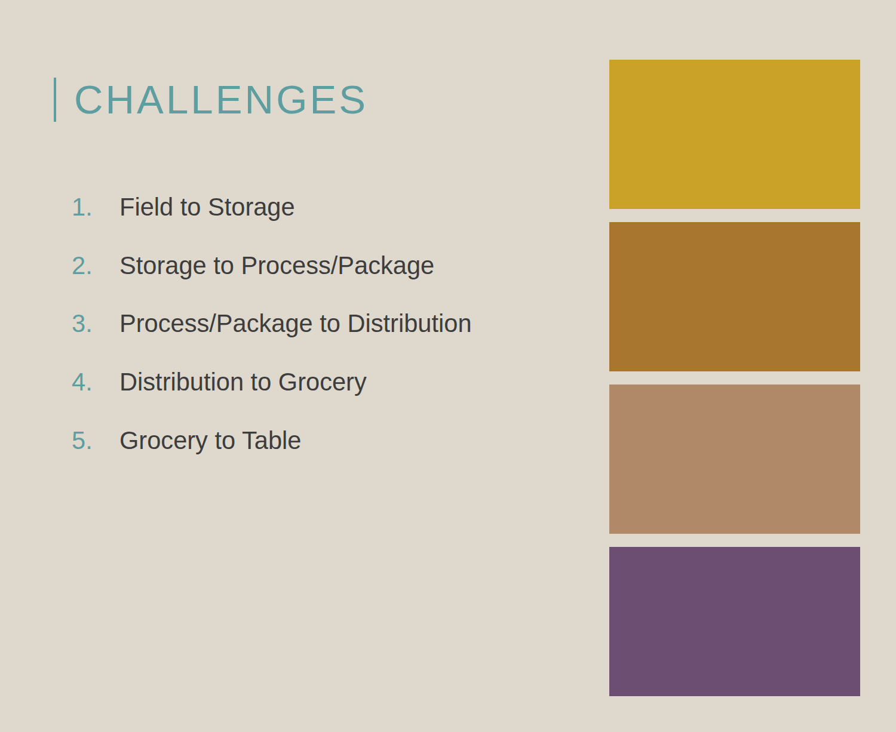Challenges
Field to Storage
Storage to Process/Package
Process/Package to Distribution
Distribution to Grocery
Grocery to Table